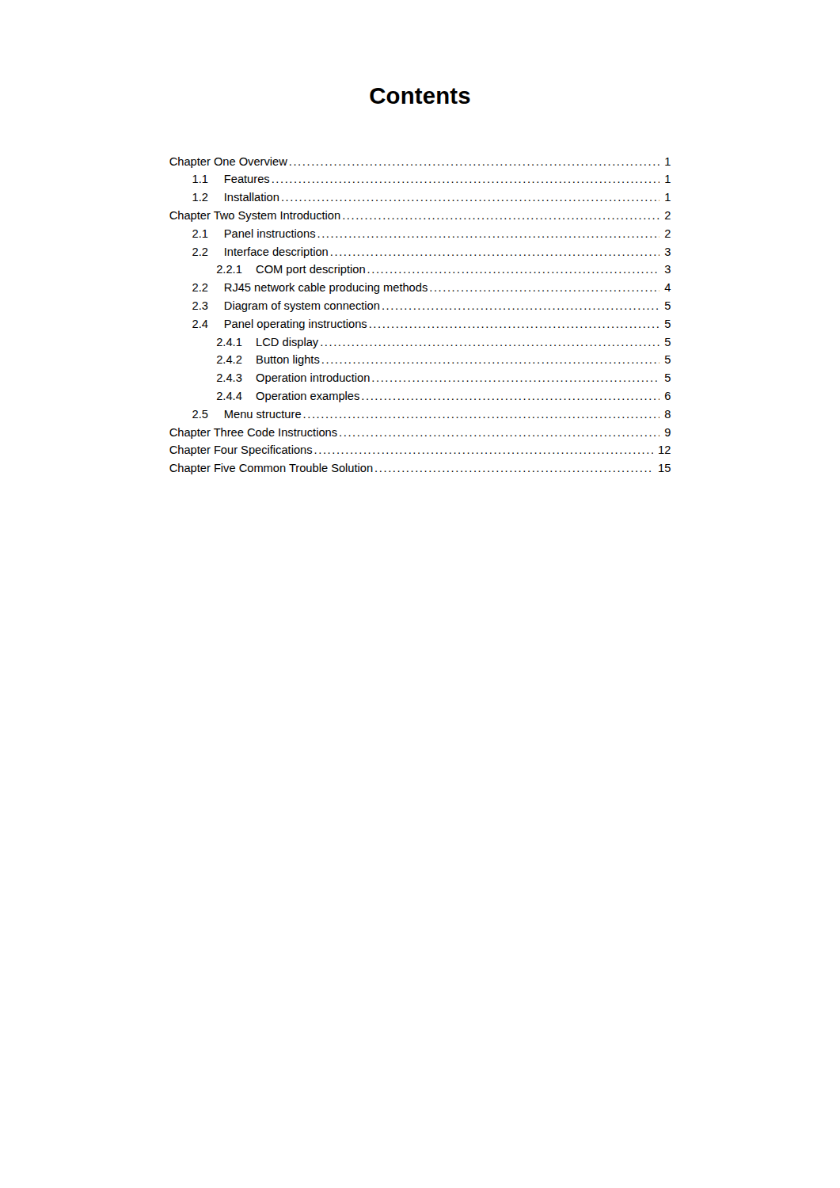Contents
Chapter One Overview .................................................................................................................................. 1
1.1 Features ................................................................................................................................. 1
1.2 Installation .............................................................................................................................. 1
Chapter Two System Introduction ....................................................................................................... 2
2.1 Panel instructions ................................................................................................................... 2
2.2 Interface description ................................................................................................................ 3
2.2.1 COM port description ................................................................................................. 3
2.2 RJ45 network cable producing methods ............................................................................. 4
2.3 Diagram of system connection ................................................................................................. 5
2.4 Panel operating instructions ..................................................................................................... 5
2.4.1 LCD display ............................................................................................................. 5
2.4.2 Button lights ............................................................................................................ 5
2.4.3 Operation introduction ............................................................................................... 5
2.4.4 Operation examples .................................................................................................. 6
2.5 Menu structure ......................................................................................................................... 8
Chapter Three Code Instructions ....................................................................................................... 9
Chapter Four Specifications ............................................................................................................. 12
Chapter Five Common Trouble Solution ............................................................................................ 15